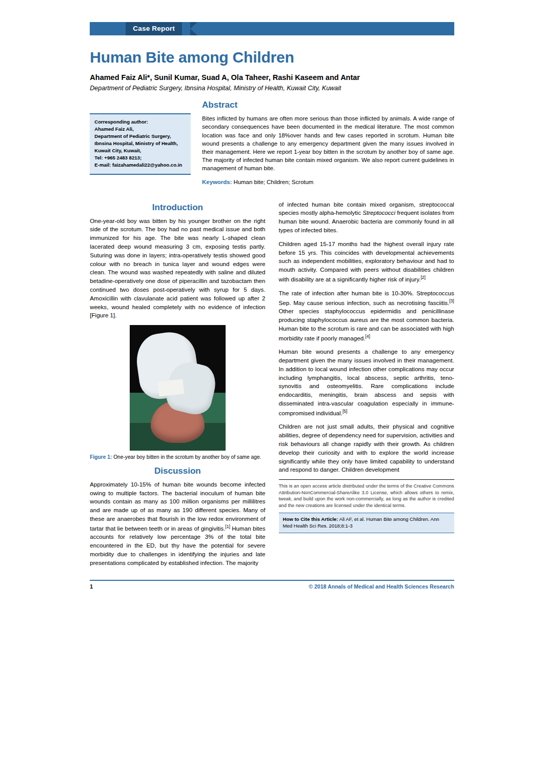Case Report
Human Bite among Children
Ahamed Faiz Ali*, Sunil Kumar, Suad A, Ola Taheer, Rashi Kaseem and Antar
Department of Pediatric Surgery, Ibnsina Hospital, Ministry of Health, Kuwait City, Kuwait
Corresponding author:
Ahamed Faiz Ali,
Department of Pediatric Surgery,
Ibnsina Hospital, Ministry of Health,
Kuwait City, Kuwait,
Tel: +965 2483 8213;
E-mail: faizahamedali22@yahoo.co.in
Abstract
Bites inflicted by humans are often more serious than those inflicted by animals. A wide range of secondary consequences have been documented in the medical literature. The most common location was face and only 18%over hands and few cases reported in scrotum. Human bite wound presents a challenge to any emergency department given the many issues involved in their management. Here we report 1-year boy bitten in the scrotum by another boy of same age. The majority of infected human bite contain mixed organism. We also report current guidelines in management of human bite.
Keywords: Human bite; Children; Scrotum
Introduction
One-year-old boy was bitten by his younger brother on the right side of the scrotum. The boy had no past medical issue and both immunized for his age. The bite was nearly L-shaped clean lacerated deep wound measuring 3 cm, exposing testis partly. Suturing was done in layers; intra-operatively testis showed good colour with no breach in tunica layer and wound edges were clean. The wound was washed repeatedly with saline and diluted betadine-operatively one dose of piperacillin and tazobactam then continued two doses post-operatively with syrup for 5 days. Amoxicillin with clavulanate acid patient was followed up after 2 weeks, wound healed completely with no evidence of infection [Figure 1].
Figure 1: One-year boy bitten in the scrotum by another boy of same age.
Discussion
Approximately 10-15% of human bite wounds become infected owing to multiple factors. The bacterial inoculum of human bite wounds contain as many as 100 million organisms per millilitres and are made up of as many as 190 different species. Many of these are anaerobes that flourish in the low redox environment of tartar that lie between teeth or in areas of gingivitis.[1] Human bites accounts for relatively low percentage 3% of the total bite encountered in the ED, but thy have the potential for severe morbidity due to challenges in identifying the injuries and late presentations complicated by established infection. The majority
of infected human bite contain mixed organism, streptococcal species mostly alpha-hemolytic Streptococci frequent isolates from human bite wound. Anaerobic bacteria are commonly found in all types of infected bites.
Children aged 15-17 months had the highest overall injury rate before 15 yrs. This coincides with developmental achievements such as independent mobilities, exploratory behaviour and had to mouth activity. Compared with peers without disabilities children with disability are at a significantly higher risk of injury.[2]
The rate of infection after human bite is 10-30%. Streptococcus Sep. May cause serious infection, such as necrotising fasciitis.[3] Other species staphylococcus epidermidis and penicillinase producing staphylococcus aureus are the most common bacteria. Human bite to the scrotum is rare and can be associated with high morbidity rate if poorly managed.[4]
Human bite wound presents a challenge to any emergency department given the many issues involved in their management. In addition to local wound infection other complications may occur including lymphangitis, local abscess, septic arthritis, teno- synovitis and osteomyelitis. Rare complications include endocarditis, meningitis, brain abscess and sepsis with disseminated intra-vascular coagulation especially in immune-compromised individual.[5]
Children are not just small adults, their physical and cognitive abilities, degree of dependency need for supervision, activities and risk behaviours all change rapidly with their growth. As children develop their curiosity and with to explore the world increase significantly while they only have limited capability to understand and respond to danger. Children development
This is an open access article distributed under the terms of the Creative Commons Attribution-NonCommercial-ShareAlike 3.0 License, which allows others to remix, tweak, and build upon the work non-commercially, as long as the author is credited and the new creations are licensed under the identical terms.
How to Cite this Article: Ali AF, et al. Human Bite among Children. Ann Med Health Sci Res. 2018;8:1-3
1 © 2018 Annals of Medical and Health Sciences Research